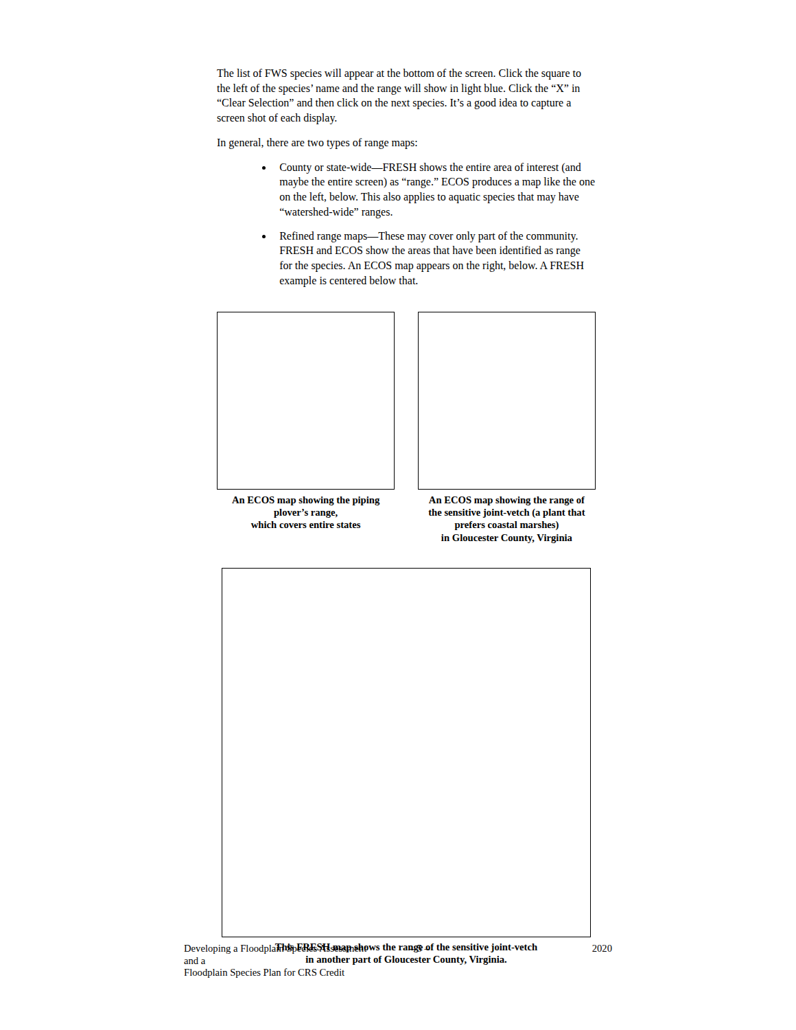The list of FWS species will appear at the bottom of the screen. Click the square to the left of the species’ name and the range will show in light blue. Click the “X” in “Clear Selection” and then click on the next species. It’s a good idea to capture a screen shot of each display.
In general, there are two types of range maps:
County or state-wide—FRESH shows the entire area of interest (and maybe the entire screen) as “range.” ECOS produces a map like the one on the left, below. This also applies to aquatic species that may have “watershed-wide” ranges.
Refined range maps—These may cover only part of the community. FRESH and ECOS show the areas that have been identified as range for the species. An ECOS map appears on the right, below. A FRESH example is centered below that.
An ECOS map showing the piping plover’s range,
which covers entire states
An ECOS map showing the range of
the sensitive joint-vetch (a plant that
prefers coastal marshes)
in Gloucester County, Virginia
This FRESH map shows the range of the sensitive joint-vetch
in another part of Gloucester County, Virginia.
| Developing a Floodplain Species Assessment and a Floodplain Species Plan for CRS Credit | – 5 – | 2020 |